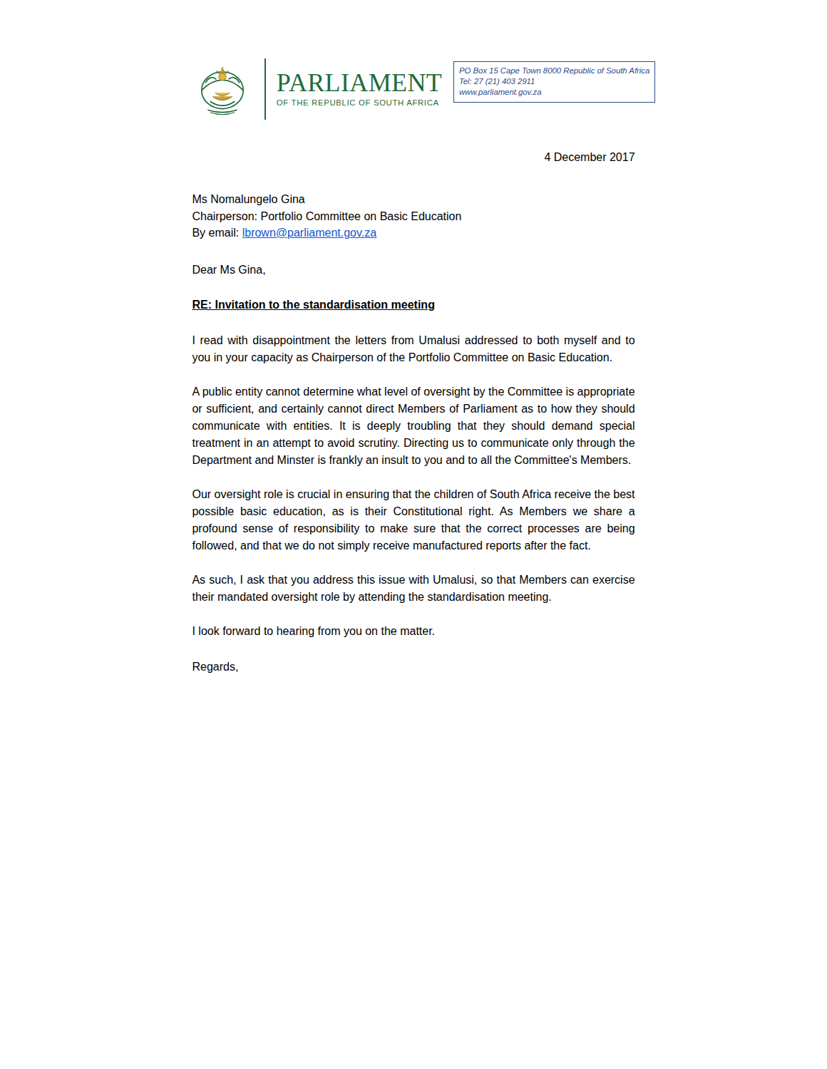PARLIAMENT
OF THE REPUBLIC OF SOUTH AFRICA
PO Box 15 Cape Town 8000 Republic of South Africa
Tel: 27 (21) 403 2911
www.parliament.gov.za
4 December 2017
Ms Nomalungelo Gina
Chairperson: Portfolio Committee on Basic Education
By email: lbrown@parliament.gov.za
Dear Ms Gina,
RE: Invitation to the standardisation meeting
I read with disappointment the letters from Umalusi addressed to both myself and to you in your capacity as Chairperson of the Portfolio Committee on Basic Education.
A public entity cannot determine what level of oversight by the Committee is appropriate or sufficient, and certainly cannot direct Members of Parliament as to how they should communicate with entities. It is deeply troubling that they should demand special treatment in an attempt to avoid scrutiny. Directing us to communicate only through the Department and Minster is frankly an insult to you and to all the Committee's Members.
Our oversight role is crucial in ensuring that the children of South Africa receive the best possible basic education, as is their Constitutional right. As Members we share a profound sense of responsibility to make sure that the correct processes are being followed, and that we do not simply receive manufactured reports after the fact.
As such, I ask that you address this issue with Umalusi, so that Members can exercise their mandated oversight role by attending the standardisation meeting.
I look forward to hearing from you on the matter.
Regards,